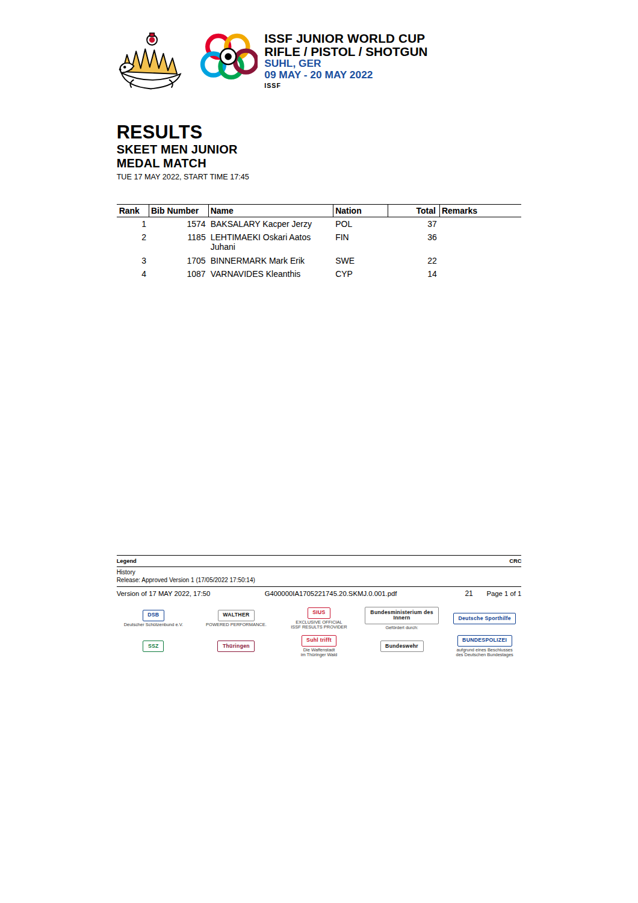ISSF JUNIOR WORLD CUP
RIFLE / PISTOL / SHOTGUN
SUHL, GER
09 MAY - 20 MAY 2022
ISSF
RESULTS
SKEET MEN JUNIOR
MEDAL MATCH
TUE 17 MAY 2022, START TIME 17:45
| Rank | Bib Number | Name | Nation | Total | Remarks |
| --- | --- | --- | --- | --- | --- |
| 1 | 1574 | BAKSALARY Kacper Jerzy | POL | 37 | |
| 2 | 1185 | LEHTIMAEKI Oskari Aatos Juhani | FIN | 36 | |
| 3 | 1705 | BINNERMARK Mark Erik | SWE | 22 | |
| 4 | 1087 | VARNAVIDES Kleanthis | CYP | 14 | |
Legend CRC
History
Release: Approved Version 1 (17/05/2022 17:50:14)
Version of 17 MAY 2022, 17:50
G400000IA1705221745.20.SKMJ.0.001.pdf
21
Page 1 of 1
DSB Deutscher Schützenbund e.V.
WALTHER POWERED PERFORMANCE.
SIUS EXCLUSIVE OFFICIAL
ISSF RESULTS PROVIDER
Bundesministerium des Innern Gefördert durch:
Deutsche Sporthilfe
SSZ
Thüringen
Suhl trifft Die Waffenstadt
im Thüringer Wald
Bundeswehr
BUNDESPOLIZEI aufgrund eines Beschlusses
des Deutschen Bundestages